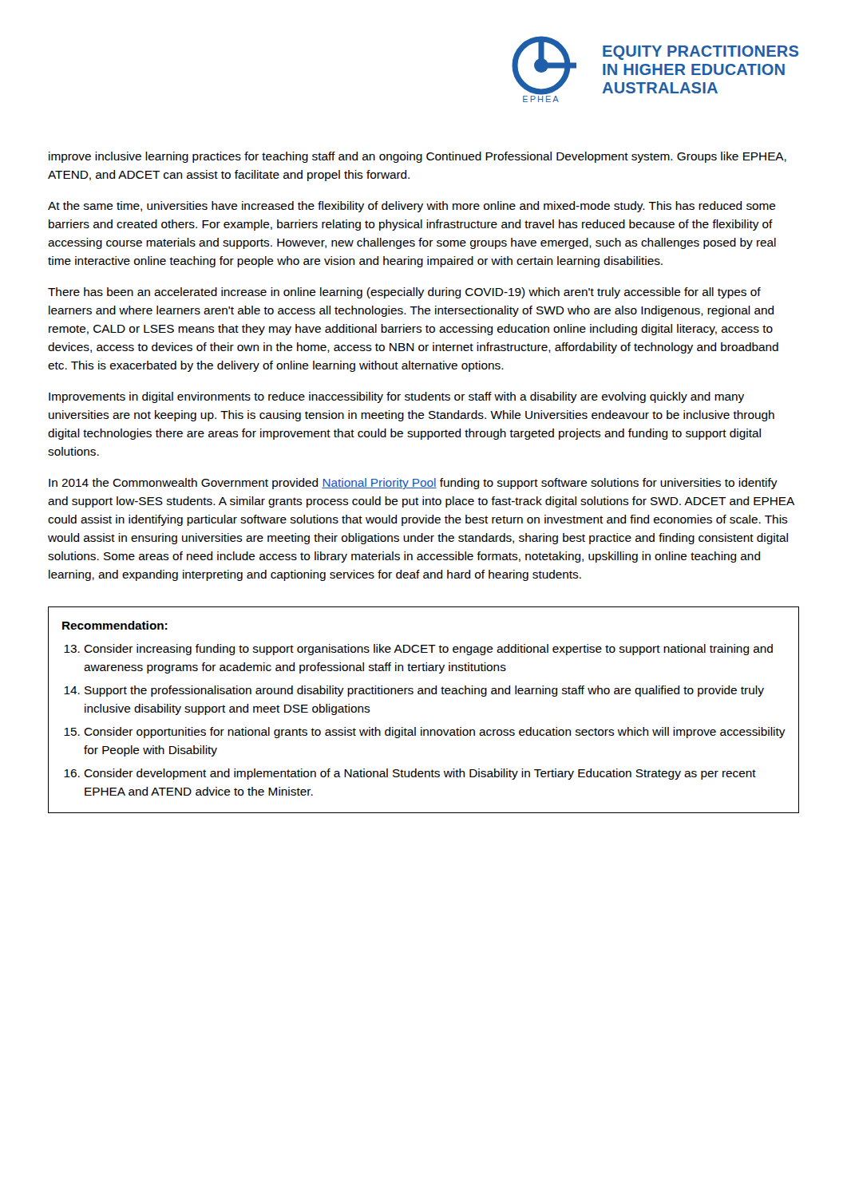EPHEA
EQUITY PRACTITIONERS IN HIGHER EDUCATION AUSTRALASIA
improve inclusive learning practices for teaching staff and an ongoing Continued Professional Development system. Groups like EPHEA, ATEND, and ADCET can assist to facilitate and propel this forward.
At the same time, universities have increased the flexibility of delivery with more online and mixed-mode study. This has reduced some barriers and created others. For example, barriers relating to physical infrastructure and travel has reduced because of the flexibility of accessing course materials and supports. However, new challenges for some groups have emerged, such as challenges posed by real time interactive online teaching for people who are vision and hearing impaired or with certain learning disabilities.
There has been an accelerated increase in online learning (especially during COVID-19) which aren't truly accessible for all types of learners and where learners aren't able to access all technologies. The intersectionality of SWD who are also Indigenous, regional and remote, CALD or LSES means that they may have additional barriers to accessing education online including digital literacy, access to devices, access to devices of their own in the home, access to NBN or internet infrastructure, affordability of technology and broadband etc. This is exacerbated by the delivery of online learning without alternative options.
Improvements in digital environments to reduce inaccessibility for students or staff with a disability are evolving quickly and many universities are not keeping up. This is causing tension in meeting the Standards. While Universities endeavour to be inclusive through digital technologies there are areas for improvement that could be supported through targeted projects and funding to support digital solutions.
In 2014 the Commonwealth Government provided National Priority Pool funding to support software solutions for universities to identify and support low-SES students. A similar grants process could be put into place to fast-track digital solutions for SWD. ADCET and EPHEA could assist in identifying particular software solutions that would provide the best return on investment and find economies of scale. This would assist in ensuring universities are meeting their obligations under the standards, sharing best practice and finding consistent digital solutions. Some areas of need include access to library materials in accessible formats, notetaking, upskilling in online teaching and learning, and expanding interpreting and captioning services for deaf and hard of hearing students.
Recommendation:
Consider increasing funding to support organisations like ADCET to engage additional expertise to support national training and awareness programs for academic and professional staff in tertiary institutions
Support the professionalisation around disability practitioners and teaching and learning staff who are qualified to provide truly inclusive disability support and meet DSE obligations
Consider opportunities for national grants to assist with digital innovation across education sectors which will improve accessibility for People with Disability
Consider development and implementation of a National Students with Disability in Tertiary Education Strategy as per recent EPHEA and ATEND advice to the Minister.